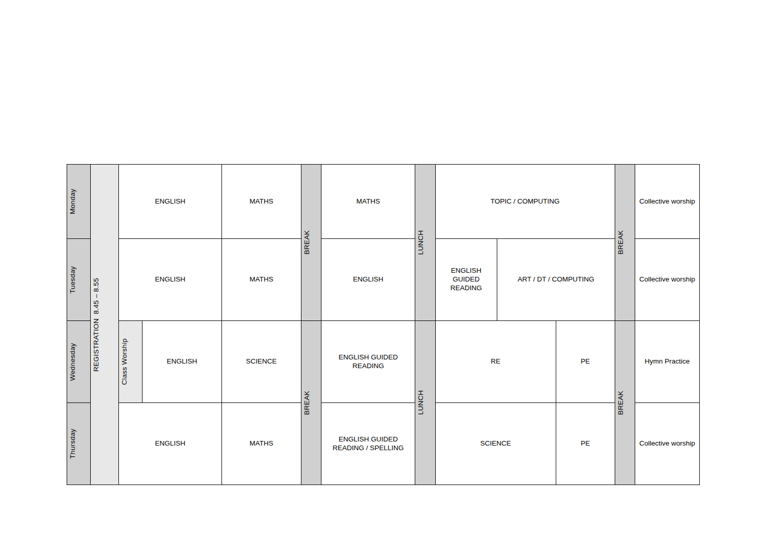| Monday | REGISTRATION 8.45 – 8.55 | ENGLISH | MATHS | BREAK | MATHS | LUNCH | TOPIC / COMPUTING | BREAK | Collective worship |
| Tuesday | ENGLISH | MATHS | ENGLISH | ENGLISH GUIDED READING | ART / DT / COMPUTING | Collective worship |
| Wednesday | Class Worship | ENGLISH | SCIENCE | BREAK | ENGLISH GUIDED READING | LUNCH | RE | PE | BREAK | Hymn Practice |
| Thursday | ENGLISH | MATHS | ENGLISH GUIDED READING / SPELLING | SCIENCE | PE | Collective worship |